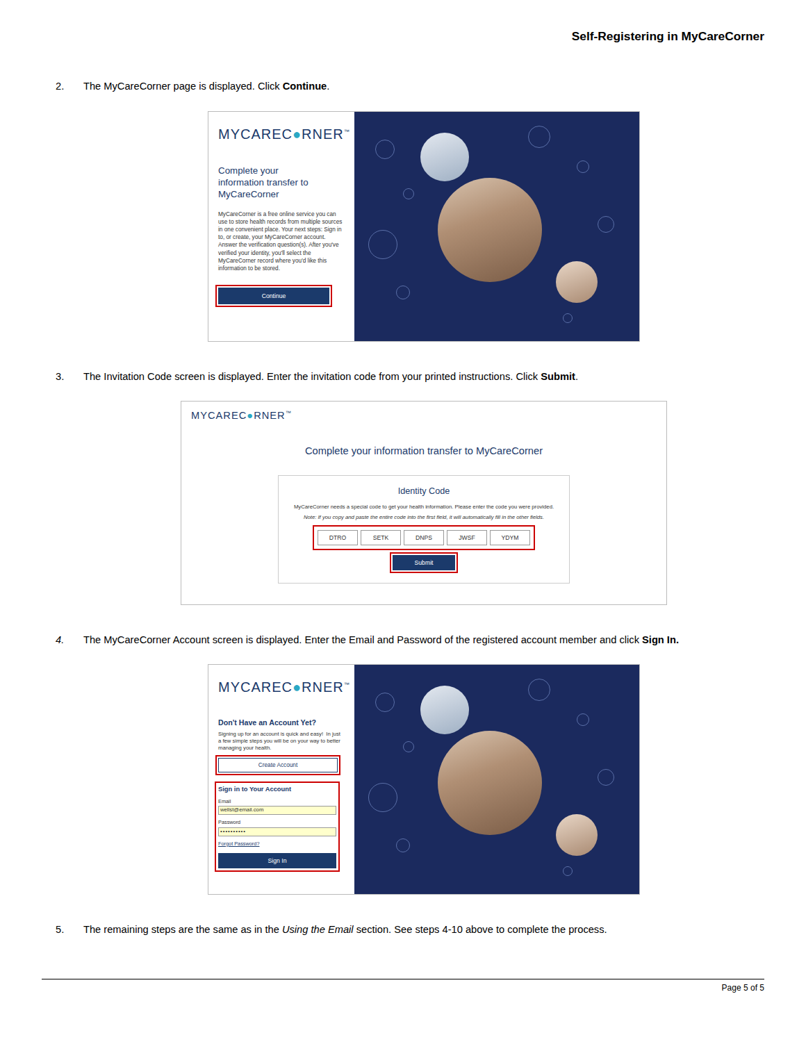Self-Registering in MyCareCorner
2. The MyCareCorner page is displayed. Click Continue.
MYCAREC●RNER™
Complete your
information transfer to
MyCareCorner
MyCareCorner is a free online service you can use to store health records from multiple sources in one convenient place. Your next steps: Sign in to, or create, your MyCareCorner account. Answer the verification question(s). After you've verified your identity, you'll select the MyCareCorner record where you'd like this information to be stored.
Continue
3. The Invitation Code screen is displayed. Enter the invitation code from your printed instructions. Click Submit.
MYCAREC●RNER™
Complete your information transfer to MyCareCorner
Identity Code
MyCareCorner needs a special code to get your health information. Please enter the code you were provided.
Note: If you copy and paste the entire code into the first field, it will automatically fill in the other fields.
Submit
4. The MyCareCorner Account screen is displayed. Enter the Email and Password of the registered account member and click Sign In.
MYCAREC●RNER™
Don't Have an Account Yet?
Signing up for an account is quick and easy! In just a few simple steps you will be on your way to better managing your health.
Create Account
Sign in to Your Account
Email
wellst@email.com
Password
••••••••••
Forgot Password?
Sign In
5. The remaining steps are the same as in the Using the Email section. See steps 4-10 above to complete the process.
Page 5 of 5